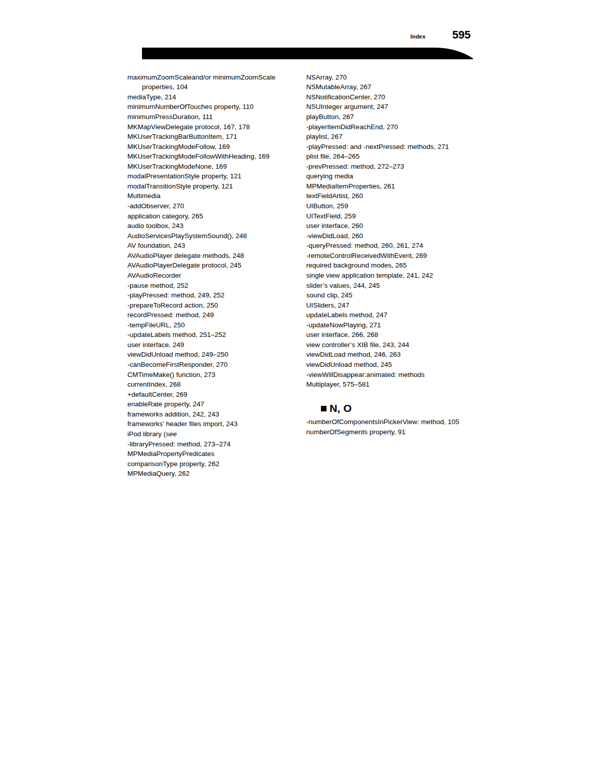Index 595
maximumZoomScaleand/or minimumZoomScale properties, 104
mediaType, 214
minimumNumberOfTouches property, 110
minimumPressDuration, 111
MKMapViewDelegate protocol, 167, 178
MKUserTrackingBarButtonItem, 171
MKUserTrackingModeFollow, 169
MKUserTrackingModeFollowWithHeading, 169
MKUserTrackingModeNone, 169
modalPresentationStyle property, 121
modalTransitionStyle property, 121
Multimedia
-addObserver, 270
application category, 265
audio toolbox, 243
AudioServicesPlaySystemSound(), 248
AV foundation, 243
AVAudioPlayer delegate methods, 248
AVAudioPlayerDelegate protocol, 245
AVAudioRecorder
-pause method, 252
-playPressed: method, 249, 252
-prepareToRecord action, 250
recordPressed: method, 249
-tempFileURL, 250
-updateLabels method, 251–252
user interface, 249
viewDidUnload method, 249–250
-canBecomeFirstResponder, 270
CMTimeMake() function, 273
currentIndex, 268
+defaultCenter, 269
enableRate property, 247
frameworks addition, 242, 243
frameworks’ header files import, 243
iPod library (see
-libraryPressed: method, 273–274
MPMediaPropertyPredicates
comparisonType property, 262
MPMediaQuery, 262
NSArray, 270
NSMutableArray, 267
NSNotificationCenter, 270
NSUInteger argument, 247
playButton, 267
-playerItemDidReachEnd, 270
playlist, 267
-playPressed: and -nextPressed: methods, 271
plist file, 264–265
-prevPressed: method, 272–273
querying media
MPMediaItemProperties, 261
textFieldArtist, 260
UIButton, 259
UITextField, 259
user interface, 260
-viewDidLoad, 260
-queryPressed: method, 260, 261, 274
-remoteControlReceivedWithEvent, 269
required background modes, 265
single view application template, 241, 242
slider’s values, 244, 245
sound clip, 245
UISliders, 247
updateLabels method, 247
-updateNowPlaying, 271
user interface, 266, 268
view controller’s XIB file, 243, 244
viewDidLoad method, 246, 263
viewDidUnload method, 245
-viewWillDisappear:animated: methods
Multiplayer, 575–581
N, O
-numberOfComponentsInPickerView: method, 105
numberOfSegments property, 91